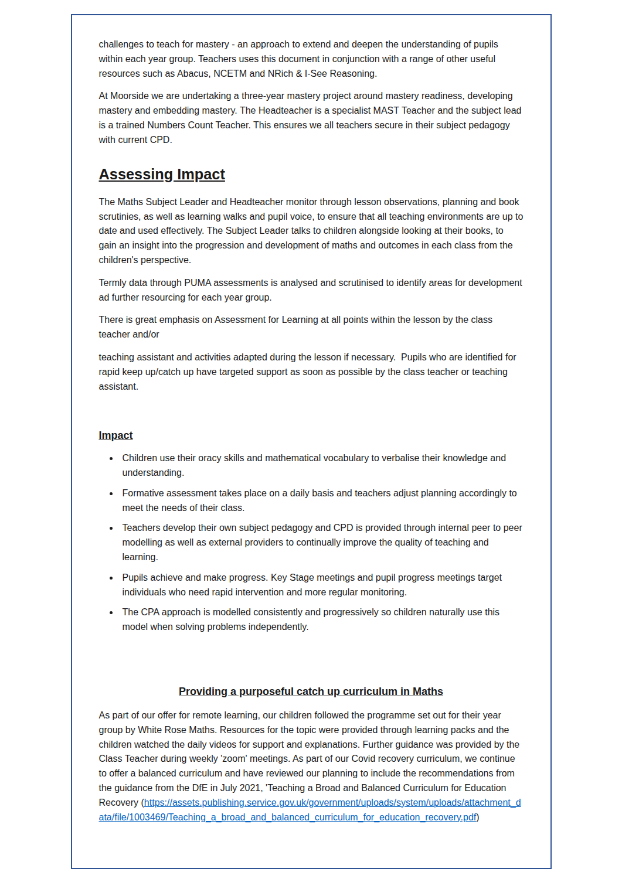challenges to teach for mastery - an approach to extend and deepen the understanding of pupils within each year group. Teachers uses this document in conjunction with a range of other useful resources such as Abacus, NCETM and NRich & I-See Reasoning.
At Moorside we are undertaking a three-year mastery project around mastery readiness, developing mastery and embedding mastery. The Headteacher is a specialist MAST Teacher and the subject lead is a trained Numbers Count Teacher. This ensures we all teachers secure in their subject pedagogy with current CPD.
Assessing Impact
The Maths Subject Leader and Headteacher monitor through lesson observations, planning and book scrutinies, as well as learning walks and pupil voice, to ensure that all teaching environments are up to date and used effectively. The Subject Leader talks to children alongside looking at their books, to gain an insight into the progression and development of maths and outcomes in each class from the children's perspective.
Termly data through PUMA assessments is analysed and scrutinised to identify areas for development ad further resourcing for each year group.
There is great emphasis on Assessment for Learning at all points within the lesson by the class teacher and/or
teaching assistant and activities adapted during the lesson if necessary. Pupils who are identified for rapid keep up/catch up have targeted support as soon as possible by the class teacher or teaching assistant.
Impact
Children use their oracy skills and mathematical vocabulary to verbalise their knowledge and understanding.
Formative assessment takes place on a daily basis and teachers adjust planning accordingly to meet the needs of their class.
Teachers develop their own subject pedagogy and CPD is provided through internal peer to peer modelling as well as external providers to continually improve the quality of teaching and learning.
Pupils achieve and make progress. Key Stage meetings and pupil progress meetings target individuals who need rapid intervention and more regular monitoring.
The CPA approach is modelled consistently and progressively so children naturally use this model when solving problems independently.
Providing a purposeful catch up curriculum in Maths
As part of our offer for remote learning, our children followed the programme set out for their year group by White Rose Maths. Resources for the topic were provided through learning packs and the children watched the daily videos for support and explanations. Further guidance was provided by the Class Teacher during weekly 'zoom' meetings. As part of our Covid recovery curriculum, we continue to offer a balanced curriculum and have reviewed our planning to include the recommendations from the guidance from the DfE in July 2021, 'Teaching a Broad and Balanced Curriculum for Education Recovery (https://assets.publishing.service.gov.uk/government/uploads/system/uploads/attachment_data/file/1003469/Teaching_a_broad_and_balanced_curriculum_for_education_recovery.pdf)